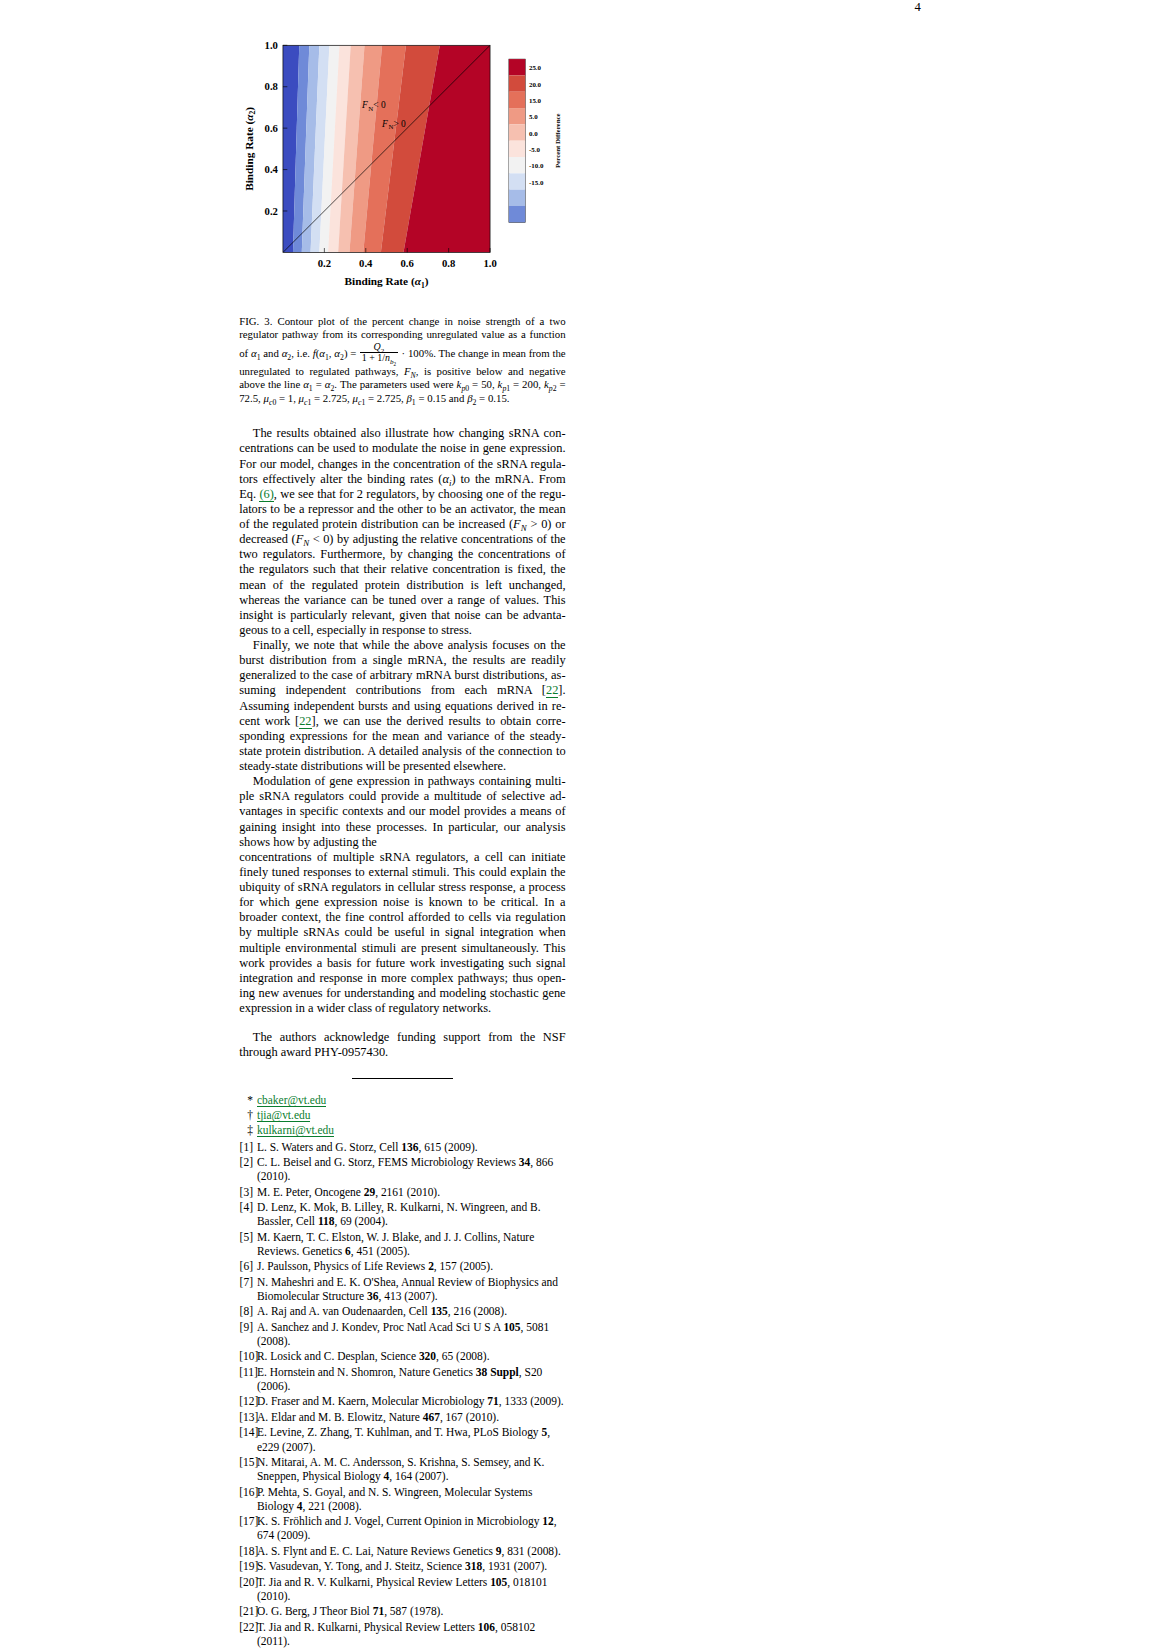4
0.2 0.4 0.6 0.8 1.0 0.2 0.4 0.6 0.8 1.0 Binding Rate (α1) Binding Rate (α2) F N < 0 F N > 0 25.0 20.0 15.0 5.0 0.0 -5.0 -10.0 -15.0 Percent Difference
FIG. 3. Contour plot of the percent change in noise strength of a two regulator pathway from its corresponding unregulated value as a function of α1 and α2, i.e. f(α1, α2) = Q21 + 1/nb2 · 100%. The change in mean from the unregulated to regulated pathways, FN, is positive below and negative above the line α1 = α2. The parameters used were kp0 = 50, kp1 = 200, kp2 = 72.5, μc0 = 1, μc1 = 2.725, μc1 = 2.725, β1 = 0.15 and β2 = 0.15.
The results obtained also illustrate how changing sRNA concentrations can be used to modulate the noise in gene expression. For our model, changes in the concentration of the sRNA regulators effectively alter the binding rates (αi) to the mRNA. From Eq. (6), we see that for 2 regulators, by choosing one of the regulators to be a repressor and the other to be an activator, the mean of the regulated protein distribution can be increased (FN > 0) or decreased (FN < 0) by adjusting the relative concentrations of the two regulators. Furthermore, by changing the concentrations of the regulators such that their relative concentration is fixed, the mean of the regulated protein distribution is left unchanged, whereas the variance can be tuned over a range of values. This insight is particularly relevant, given that noise can be advantageous to a cell, especially in response to stress.
Finally, we note that while the above analysis focuses on the burst distribution from a single mRNA, the results are readily generalized to the case of arbitrary mRNA burst distributions, assuming independent contributions from each mRNA [22]. Assuming independent bursts and using equations derived in recent work [22], we can use the derived results to obtain corresponding expressions for the mean and variance of the steady-state protein distribution. A detailed analysis of the connection to steady-state distributions will be presented elsewhere.
Modulation of gene expression in pathways containing multiple sRNA regulators could provide a multitude of selective advantages in specific contexts and our model provides a means of gaining insight into these processes. In particular, our analysis shows how by adjusting the
concentrations of multiple sRNA regulators, a cell can initiate finely tuned responses to external stimuli. This could explain the ubiquity of sRNA regulators in cellular stress response, a process for which gene expression noise is known to be critical. In a broader context, the fine control afforded to cells via regulation by multiple sRNAs could be useful in signal integration when multiple environmental stimuli are present simultaneously. This work provides a basis for future work investigating such signal integration and response in more complex pathways; thus opening new avenues for understanding and modeling stochastic gene expression in a wider class of regulatory networks.
The authors acknowledge funding support from the NSF through award PHY-0957430.
*cbaker@vt.edu
†tjia@vt.edu
‡kulkarni@vt.edu
[1] L. S. Waters and G. Storz, Cell 136, 615 (2009).
[2] C. L. Beisel and G. Storz, FEMS Microbiology Reviews 34, 866 (2010).
[3] M. E. Peter, Oncogene 29, 2161 (2010).
[4] D. Lenz, K. Mok, B. Lilley, R. Kulkarni, N. Wingreen, and B. Bassler, Cell 118, 69 (2004).
[5] M. Kaern, T. C. Elston, W. J. Blake, and J. J. Collins, Nature Reviews. Genetics 6, 451 (2005).
[6] J. Paulsson, Physics of Life Reviews 2, 157 (2005).
[7] N. Maheshri and E. K. O'Shea, Annual Review of Biophysics and Biomolecular Structure 36, 413 (2007).
[8] A. Raj and A. van Oudenaarden, Cell 135, 216 (2008).
[9] A. Sanchez and J. Kondev, Proc Natl Acad Sci U S A 105, 5081 (2008).
[10] R. Losick and C. Desplan, Science 320, 65 (2008).
[11] E. Hornstein and N. Shomron, Nature Genetics 38 Suppl, S20 (2006).
[12] D. Fraser and M. Kaern, Molecular Microbiology 71, 1333 (2009).
[13] A. Eldar and M. B. Elowitz, Nature 467, 167 (2010).
[14] E. Levine, Z. Zhang, T. Kuhlman, and T. Hwa, PLoS Biology 5, e229 (2007).
[15] N. Mitarai, A. M. C. Andersson, S. Krishna, S. Semsey, and K. Sneppen, Physical Biology 4, 164 (2007).
[16] P. Mehta, S. Goyal, and N. S. Wingreen, Molecular Systems Biology 4, 221 (2008).
[17] K. S. Fröhlich and J. Vogel, Current Opinion in Microbiology 12, 674 (2009).
[18] A. S. Flynt and E. C. Lai, Nature Reviews Genetics 9, 831 (2008).
[19] S. Vasudevan, Y. Tong, and J. Steitz, Science 318, 1931 (2007).
[20] T. Jia and R. V. Kulkarni, Physical Review Letters 105, 018101 (2010).
[21] O. G. Berg, J Theor Biol 71, 587 (1978).
[22] T. Jia and R. Kulkarni, Physical Review Letters 106, 058102 (2011).